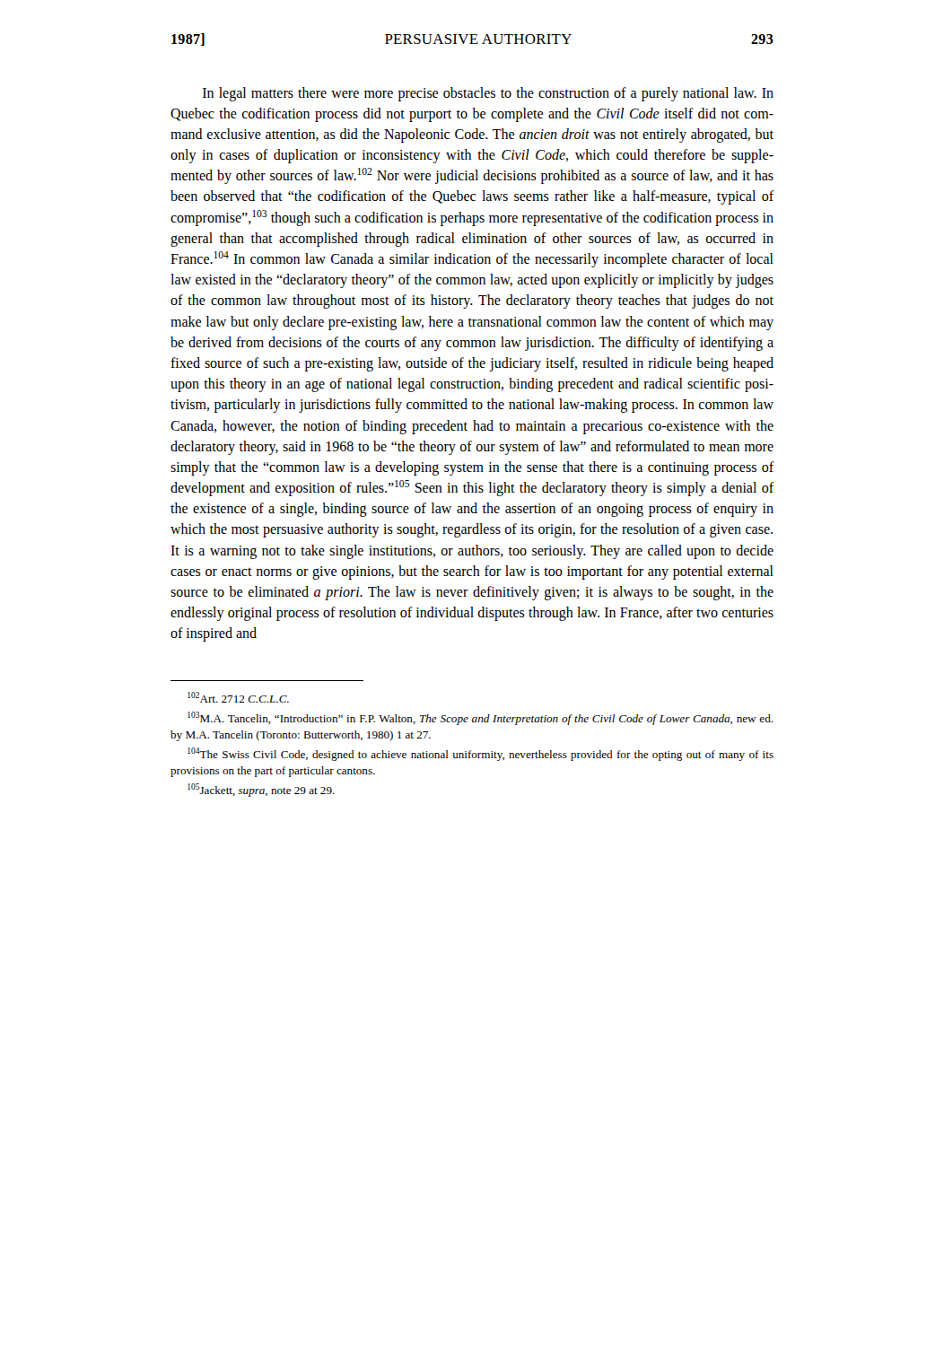1987] PERSUASIVE AUTHORITY 293
In legal matters there were more precise obstacles to the construction of a purely national law. In Quebec the codification process did not purport to be complete and the Civil Code itself did not command exclusive attention, as did the Napoleonic Code. The ancien droit was not entirely abrogated, but only in cases of duplication or inconsistency with the Civil Code, which could therefore be supplemented by other sources of law.102 Nor were judicial decisions prohibited as a source of law, and it has been observed that “the codification of the Quebec laws seems rather like a half-measure, typical of compromise”,103 though such a codification is perhaps more representative of the codification process in general than that accomplished through radical elimination of other sources of law, as occurred in France.104 In common law Canada a similar indication of the necessarily incomplete character of local law existed in the “declaratory theory” of the common law, acted upon explicitly or implicitly by judges of the common law throughout most of its history. The declaratory theory teaches that judges do not make law but only declare pre-existing law, here a transnational common law the content of which may be derived from decisions of the courts of any common law jurisdiction. The difficulty of identifying a fixed source of such a pre-existing law, outside of the judiciary itself, resulted in ridicule being heaped upon this theory in an age of national legal construction, binding precedent and radical scientific positivism, particularly in jurisdictions fully committed to the national law-making process. In common law Canada, however, the notion of binding precedent had to maintain a precarious co-existence with the declaratory theory, said in 1968 to be “the theory of our system of law” and reformulated to mean more simply that the “common law is a developing system in the sense that there is a continuing process of development and exposition of rules.”105 Seen in this light the declaratory theory is simply a denial of the existence of a single, binding source of law and the assertion of an ongoing process of enquiry in which the most persuasive authority is sought, regardless of its origin, for the resolution of a given case. It is a warning not to take single institutions, or authors, too seriously. They are called upon to decide cases or enact norms or give opinions, but the search for law is too important for any potential external source to be eliminated a priori. The law is never definitively given; it is always to be sought, in the endlessly original process of resolution of individual disputes through law. In France, after two centuries of inspired and
102Art. 2712 C.C.L.C.
103M.A. Tancelin, “Introduction” in F.P. Walton, The Scope and Interpretation of the Civil Code of Lower Canada, new ed. by M.A. Tancelin (Toronto: Butterworth, 1980) 1 at 27.
104The Swiss Civil Code, designed to achieve national uniformity, nevertheless provided for the opting out of many of its provisions on the part of particular cantons.
105Jackett, supra, note 29 at 29.